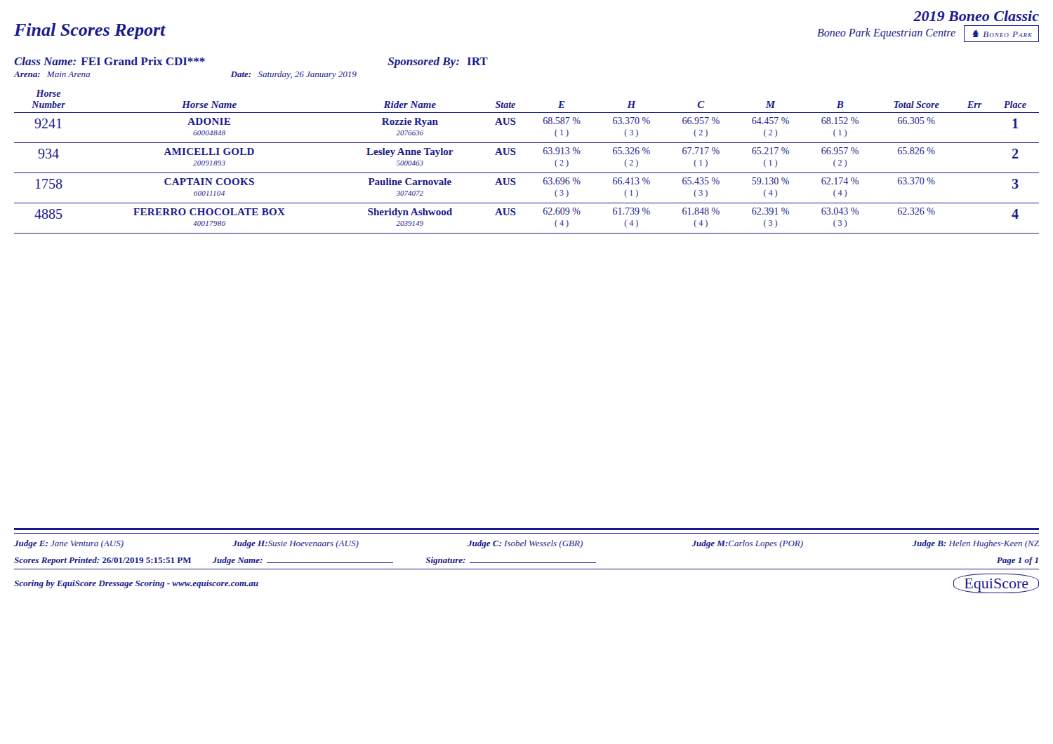Final Scores Report
2019 Boneo Classic
Boneo Park Equestrian Centre ♞ Boneo Park
Class Name: FEI Grand Prix CDI*** Sponsored By: IRT
Arena: Main Arena Date: Saturday, 26 January 2019
| Horse Number | Horse Name | Rider Name | State | E | H | C | M | B | Total Score | Err | Place |
| --- | --- | --- | --- | --- | --- | --- | --- | --- | --- | --- | --- |
| 9241 | ADONIE 60004848 | Rozzie Ryan 2076636 | AUS | 68.587 % ( 1 ) | 63.370 % ( 3 ) | 66.957 % ( 2 ) | 64.457 % ( 2 ) | 68.152 % ( 1 ) | 66.305 % | | 1 |
| 934 | AMICELLI GOLD 20091893 | Lesley Anne Taylor 5000463 | AUS | 63.913 % ( 2 ) | 65.326 % ( 2 ) | 67.717 % ( 1 ) | 65.217 % ( 1 ) | 66.957 % ( 2 ) | 65.826 % | | 2 |
| 1758 | CAPTAIN COOKS 60011104 | Pauline Carnovale 3074072 | AUS | 63.696 % ( 3 ) | 66.413 % ( 1 ) | 65.435 % ( 3 ) | 59.130 % ( 4 ) | 62.174 % ( 4 ) | 63.370 % | | 3 |
| 4885 | FERERRO CHOCOLATE BOX 40017986 | Sheridyn Ashwood 2039149 | AUS | 62.609 % ( 4 ) | 61.739 % ( 4 ) | 61.848 % ( 4 ) | 62.391 % ( 3 ) | 63.043 % ( 3 ) | 62.326 % | | 4 |
Judge E: Jane Ventura (AUS) Judge H: Susie Hoevenaars (AUS) Judge C: Isobel Wessels (GBR) Judge M: Carlos Lopes (POR) Judge B: Helen Hughes-Keen (NZ
Scores Report Printed: 26/01/2019 5:15:51 PM Judge Name: Signature: Page 1 of 1
Scoring by EquiScore Dressage Scoring - www.equiscore.com.au EquiScore